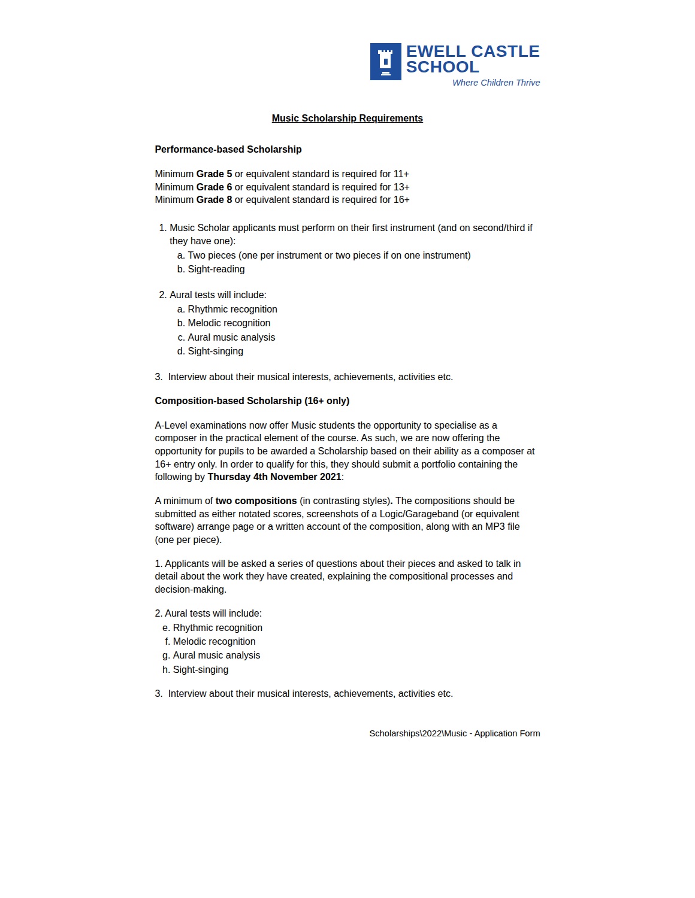EWELL CASTLE SCHOOL Where Children Thrive
Music Scholarship Requirements
Performance-based Scholarship
Minimum Grade 5 or equivalent standard is required for 11+
Minimum Grade 6 or equivalent standard is required for 13+
Minimum Grade 8 or equivalent standard is required for 16+
Music Scholar applicants must perform on their first instrument (and on second/third if they have one):
Two pieces (one per instrument or two pieces if on one instrument)
Sight-reading
Aural tests will include:
Rhythmic recognition
Melodic recognition
Aural music analysis
Sight-singing
3. Interview about their musical interests, achievements, activities etc.
Composition-based Scholarship (16+ only)
A-Level examinations now offer Music students the opportunity to specialise as a composer in the practical element of the course. As such, we are now offering the opportunity for pupils to be awarded a Scholarship based on their ability as a composer at 16+ entry only. In order to qualify for this, they should submit a portfolio containing the following by Thursday 4th November 2021:
A minimum of two compositions (in contrasting styles). The compositions should be submitted as either notated scores, screenshots of a Logic/Garageband (or equivalent software) arrange page or a written account of the composition, along with an MP3 file (one per piece).
1. Applicants will be asked a series of questions about their pieces and asked to talk in detail about the work they have created, explaining the compositional processes and decision-making.
2. Aural tests will include:
Rhythmic recognition
Melodic recognition
Aural music analysis
Sight-singing
3. Interview about their musical interests, achievements, activities etc.
Scholarships\2022\Music - Application Form